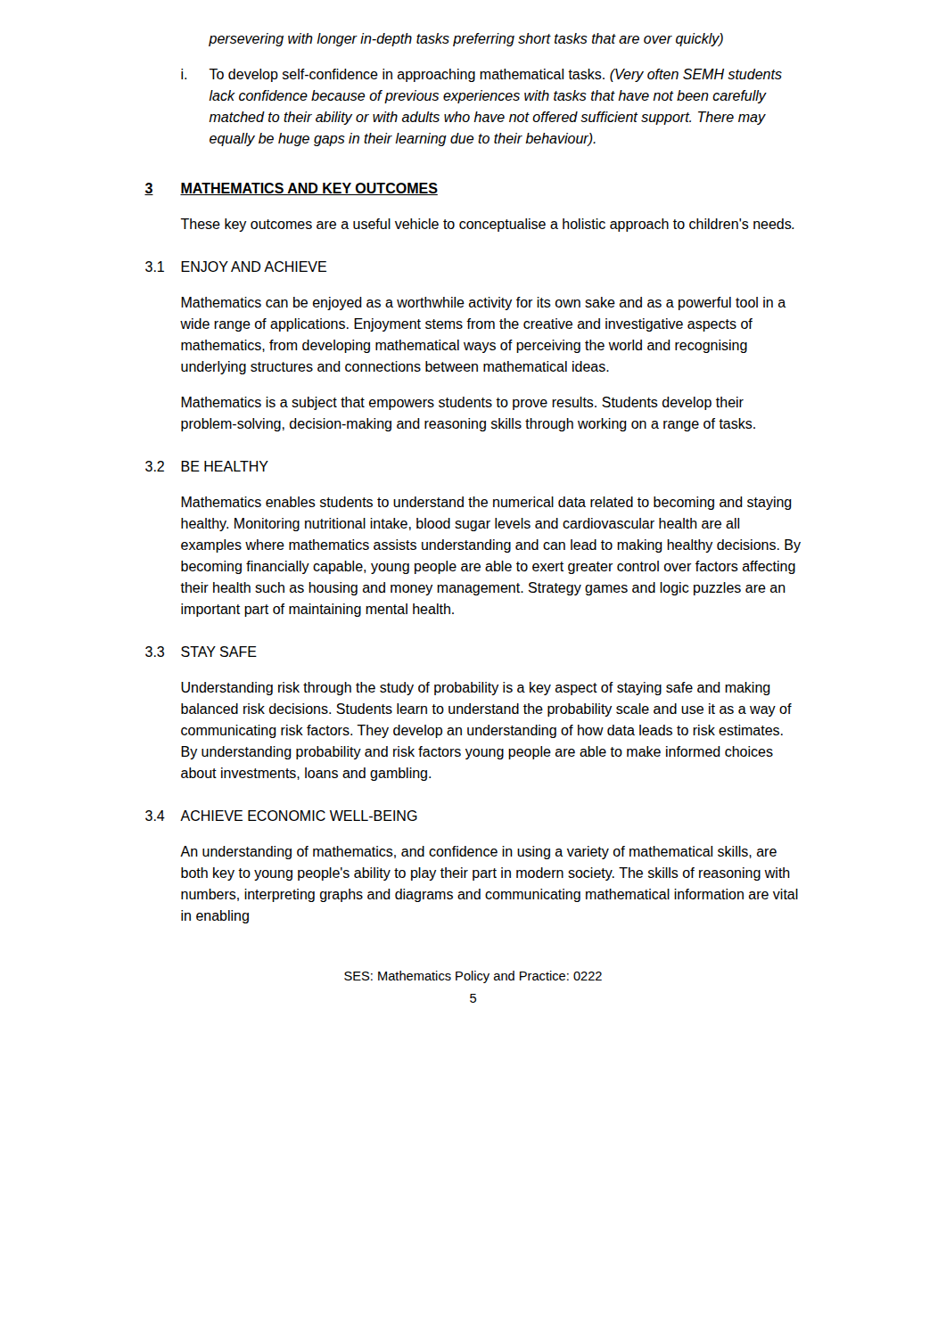persevering with longer in-depth tasks preferring short tasks that are over quickly)
i. To develop self-confidence in approaching mathematical tasks. (Very often SEMH students lack confidence because of previous experiences with tasks that have not been carefully matched to their ability or with adults who have not offered sufficient support. There may equally be huge gaps in their learning due to their behaviour).
3 MATHEMATICS AND KEY OUTCOMES
These key outcomes are a useful vehicle to conceptualise a holistic approach to children's needs.
3.1 ENJOY AND ACHIEVE
Mathematics can be enjoyed as a worthwhile activity for its own sake and as a powerful tool in a wide range of applications. Enjoyment stems from the creative and investigative aspects of mathematics, from developing mathematical ways of perceiving the world and recognising underlying structures and connections between mathematical ideas.
Mathematics is a subject that empowers students to prove results. Students develop their problem-solving, decision-making and reasoning skills through working on a range of tasks.
3.2 BE HEALTHY
Mathematics enables students to understand the numerical data related to becoming and staying healthy. Monitoring nutritional intake, blood sugar levels and cardiovascular health are all examples where mathematics assists understanding and can lead to making healthy decisions. By becoming financially capable, young people are able to exert greater control over factors affecting their health such as housing and money management. Strategy games and logic puzzles are an important part of maintaining mental health.
3.3 STAY SAFE
Understanding risk through the study of probability is a key aspect of staying safe and making balanced risk decisions. Students learn to understand the probability scale and use it as a way of communicating risk factors. They develop an understanding of how data leads to risk estimates. By understanding probability and risk factors young people are able to make informed choices about investments, loans and gambling.
3.4 ACHIEVE ECONOMIC WELL-BEING
An understanding of mathematics, and confidence in using a variety of mathematical skills, are both key to young people's ability to play their part in modern society. The skills of reasoning with numbers, interpreting graphs and diagrams and communicating mathematical information are vital in enabling
SES: Mathematics Policy and Practice: 0222
5